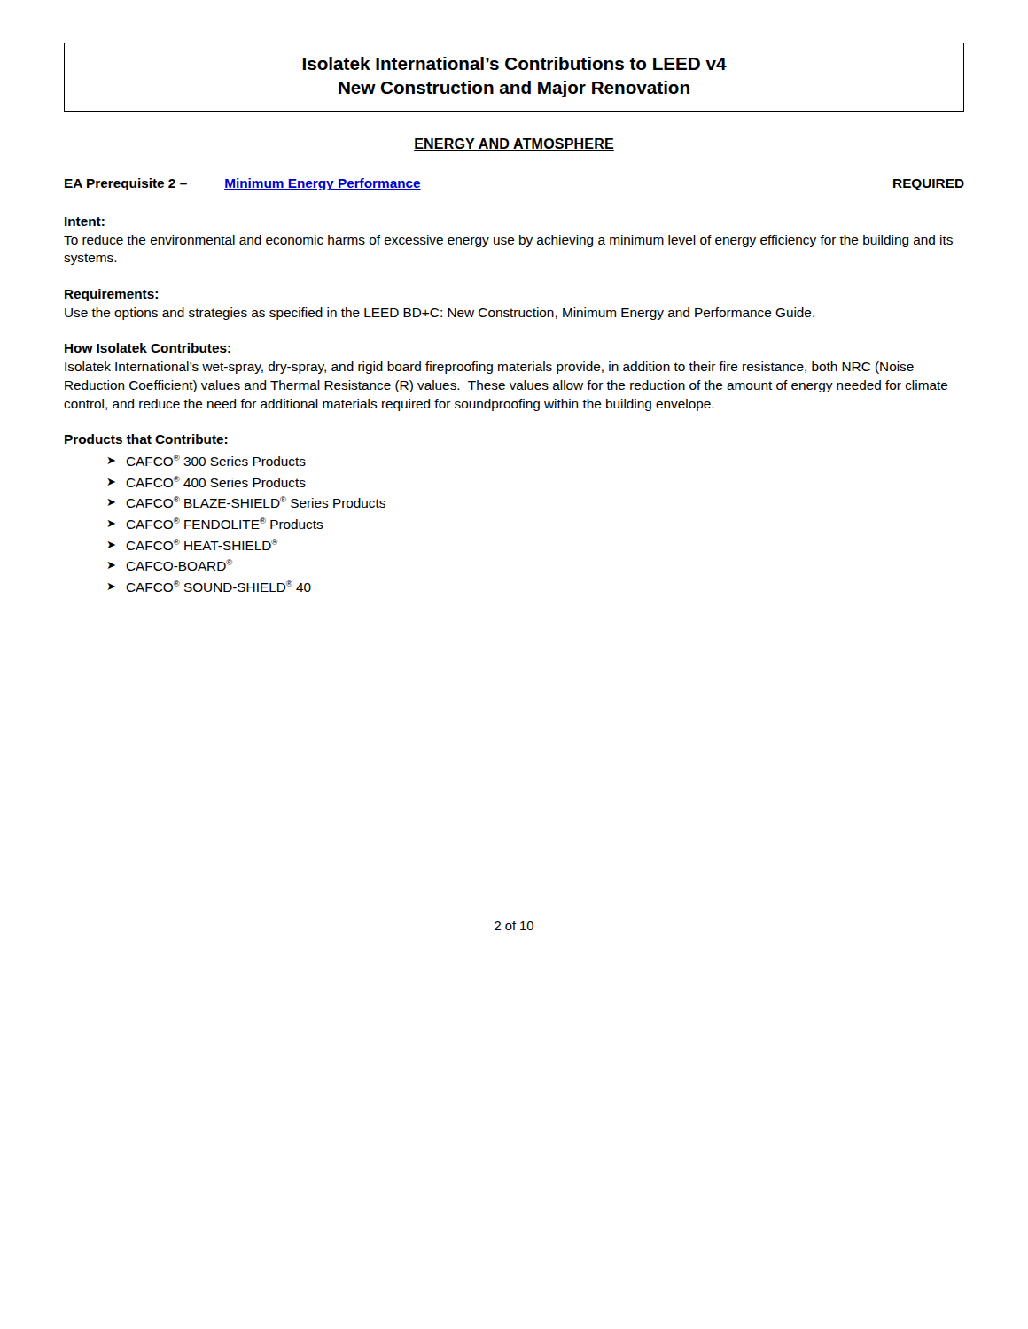Isolatek International’s Contributions to LEED v4
New Construction and Major Renovation
ENERGY AND ATMOSPHERE
EA Prerequisite 2 – Minimum Energy Performance REQUIRED
Intent:
To reduce the environmental and economic harms of excessive energy use by achieving a minimum level of energy efficiency for the building and its systems.
Requirements:
Use the options and strategies as specified in the LEED BD+C: New Construction, Minimum Energy and Performance Guide.
How Isolatek Contributes:
Isolatek International’s wet-spray, dry-spray, and rigid board fireproofing materials provide, in addition to their fire resistance, both NRC (Noise Reduction Coefficient) values and Thermal Resistance (R) values. These values allow for the reduction of the amount of energy needed for climate control, and reduce the need for additional materials required for soundproofing within the building envelope.
Products that Contribute:
CAFCO® 300 Series Products
CAFCO® 400 Series Products
CAFCO® BLAZE-SHIELD® Series Products
CAFCO® FENDOLITE® Products
CAFCO® HEAT-SHIELD®
CAFCO-BOARD®
CAFCO® SOUND-SHIELD® 40
2 of 10